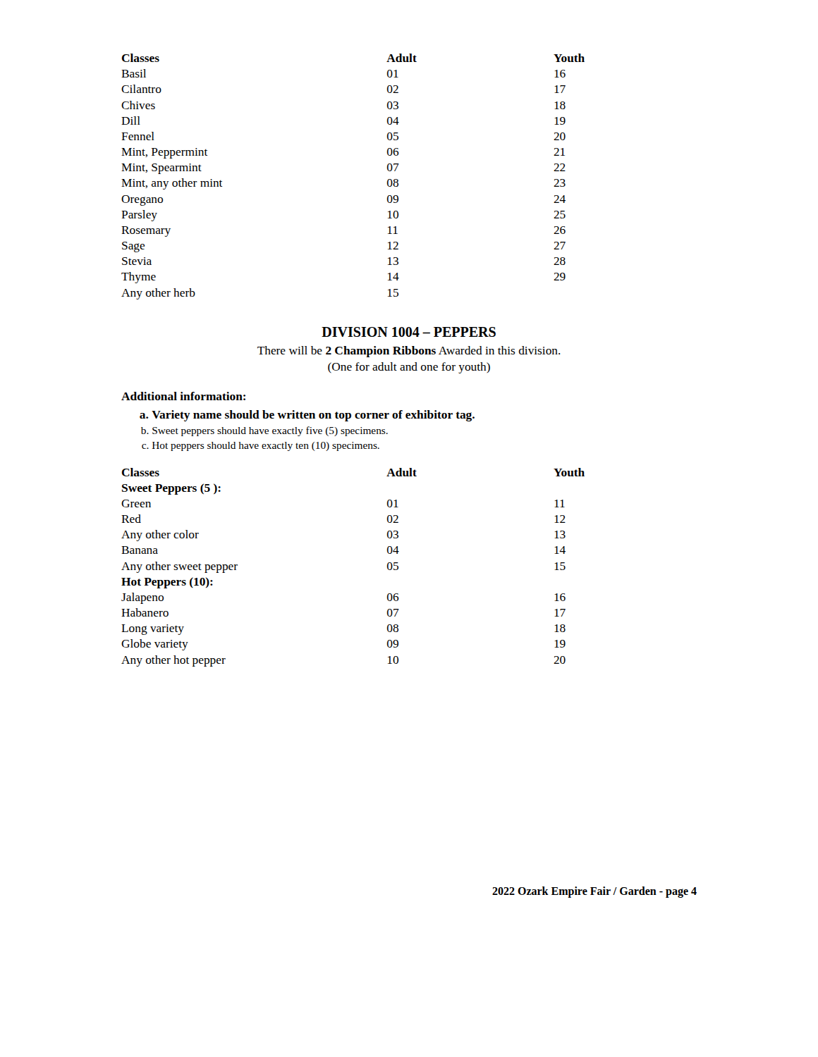| Classes | Adult | Youth |
| --- | --- | --- |
| Basil | 01 | 16 |
| Cilantro | 02 | 17 |
| Chives | 03 | 18 |
| Dill | 04 | 19 |
| Fennel | 05 | 20 |
| Mint, Peppermint | 06 | 21 |
| Mint, Spearmint | 07 | 22 |
| Mint, any other mint | 08 | 23 |
| Oregano | 09 | 24 |
| Parsley | 10 | 25 |
| Rosemary | 11 | 26 |
| Sage | 12 | 27 |
| Stevia | 13 | 28 |
| Thyme | 14 | 29 |
| Any other herb | 15 | |
DIVISION 1004 – PEPPERS
There will be 2 Champion Ribbons Awarded in this division.
(One for adult and one for youth)
Additional information:
Variety name should be written on top corner of exhibitor tag.
Sweet peppers should have exactly five (5) specimens.
Hot peppers should have exactly ten (10) specimens.
| Classes | Adult | Youth |
| --- | --- | --- |
| Sweet Peppers (5 ): | | |
| Green | 01 | 11 |
| Red | 02 | 12 |
| Any other color | 03 | 13 |
| Banana | 04 | 14 |
| Any other sweet pepper | 05 | 15 |
| Hot Peppers (10): | | |
| Jalapeno | 06 | 16 |
| Habanero | 07 | 17 |
| Long variety | 08 | 18 |
| Globe variety | 09 | 19 |
| Any other hot pepper | 10 | 20 |
2022 Ozark Empire Fair / Garden - page 4